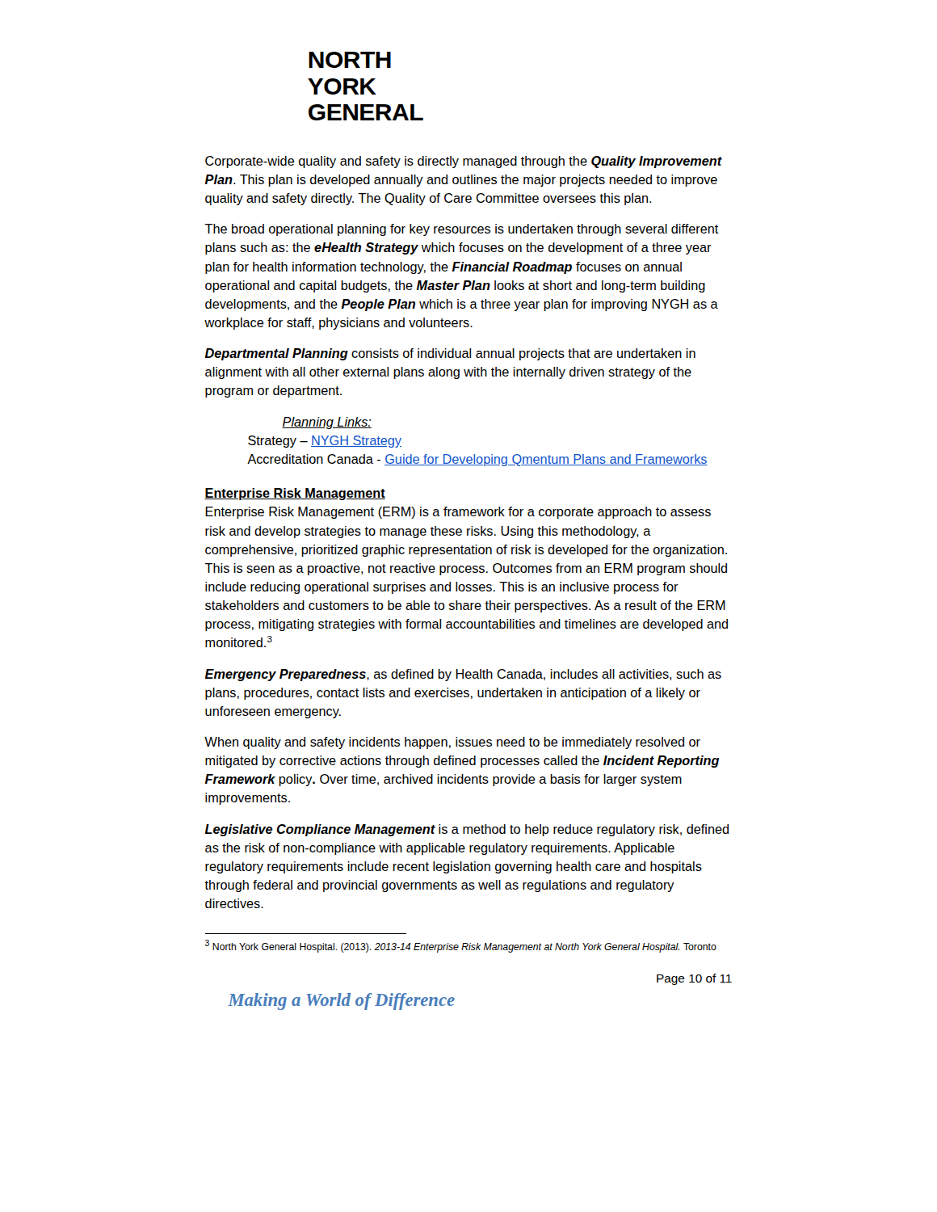NORTH
YORK
GENERAL
Corporate-wide quality and safety is directly managed through the Quality Improvement Plan. This plan is developed annually and outlines the major projects needed to improve quality and safety directly. The Quality of Care Committee oversees this plan.
The broad operational planning for key resources is undertaken through several different plans such as: the eHealth Strategy which focuses on the development of a three year plan for health information technology, the Financial Roadmap focuses on annual operational and capital budgets, the Master Plan looks at short and long-term building developments, and the People Plan which is a three year plan for improving NYGH as a workplace for staff, physicians and volunteers.
Departmental Planning consists of individual annual projects that are undertaken in alignment with all other external plans along with the internally driven strategy of the program or department.
Planning Links:
Strategy – NYGH Strategy
Accreditation Canada - Guide for Developing Qmentum Plans and Frameworks
Enterprise Risk Management
Enterprise Risk Management (ERM) is a framework for a corporate approach to assess risk and develop strategies to manage these risks. Using this methodology, a comprehensive, prioritized graphic representation of risk is developed for the organization. This is seen as a proactive, not reactive process. Outcomes from an ERM program should include reducing operational surprises and losses. This is an inclusive process for stakeholders and customers to be able to share their perspectives. As a result of the ERM process, mitigating strategies with formal accountabilities and timelines are developed and monitored.3
Emergency Preparedness, as defined by Health Canada, includes all activities, such as plans, procedures, contact lists and exercises, undertaken in anticipation of a likely or unforeseen emergency.
When quality and safety incidents happen, issues need to be immediately resolved or mitigated by corrective actions through defined processes called the Incident Reporting Framework policy. Over time, archived incidents provide a basis for larger system improvements.
Legislative Compliance Management is a method to help reduce regulatory risk, defined as the risk of non-compliance with applicable regulatory requirements. Applicable regulatory requirements include recent legislation governing health care and hospitals through federal and provincial governments as well as regulations and regulatory directives.
3 North York General Hospital. (2013). 2013-14 Enterprise Risk Management at North York General Hospital. Toronto
Page 10 of 11
Making a World of Difference